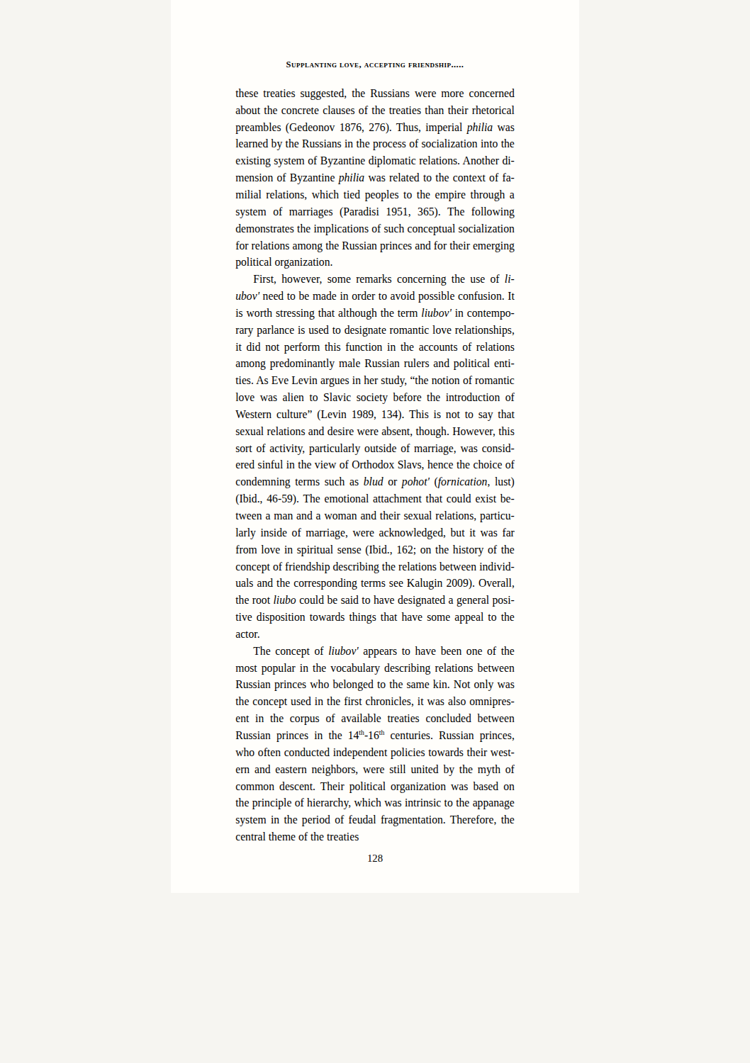Supplanting love, accepting friendship.....
these treaties suggested, the Russians were more concerned about the concrete clauses of the treaties than their rhetorical preambles (Gedeonov 1876, 276). Thus, imperial philia was learned by the Russians in the process of socialization into the existing system of Byzantine diplomatic relations. Another dimension of Byzantine philia was related to the context of familial relations, which tied peoples to the empire through a system of marriages (Paradisi 1951, 365). The following demonstrates the implications of such conceptual socialization for relations among the Russian princes and for their emerging political organization.
First, however, some remarks concerning the use of liubov' need to be made in order to avoid possible confusion. It is worth stressing that although the term liubov' in contemporary parlance is used to designate romantic love relationships, it did not perform this function in the accounts of relations among predominantly male Russian rulers and political entities. As Eve Levin argues in her study, “the notion of romantic love was alien to Slavic society before the introduction of Western culture” (Levin 1989, 134). This is not to say that sexual relations and desire were absent, though. However, this sort of activity, particularly outside of marriage, was considered sinful in the view of Orthodox Slavs, hence the choice of condemning terms such as blud or pohot' (fornication, lust) (Ibid., 46-59). The emotional attachment that could exist between a man and a woman and their sexual relations, particularly inside of marriage, were acknowledged, but it was far from love in spiritual sense (Ibid., 162; on the history of the concept of friendship describing the relations between individuals and the corresponding terms see Kalugin 2009). Overall, the root liubo could be said to have designated a general positive disposition towards things that have some appeal to the actor.
The concept of liubov' appears to have been one of the most popular in the vocabulary describing relations between Russian princes who belonged to the same kin. Not only was the concept used in the first chronicles, it was also omnipresent in the corpus of available treaties concluded between Russian princes in the 14th-16th centuries. Russian princes, who often conducted independent policies towards their western and eastern neighbors, were still united by the myth of common descent. Their political organization was based on the principle of hierarchy, which was intrinsic to the appanage system in the period of feudal fragmentation. Therefore, the central theme of the treaties
128